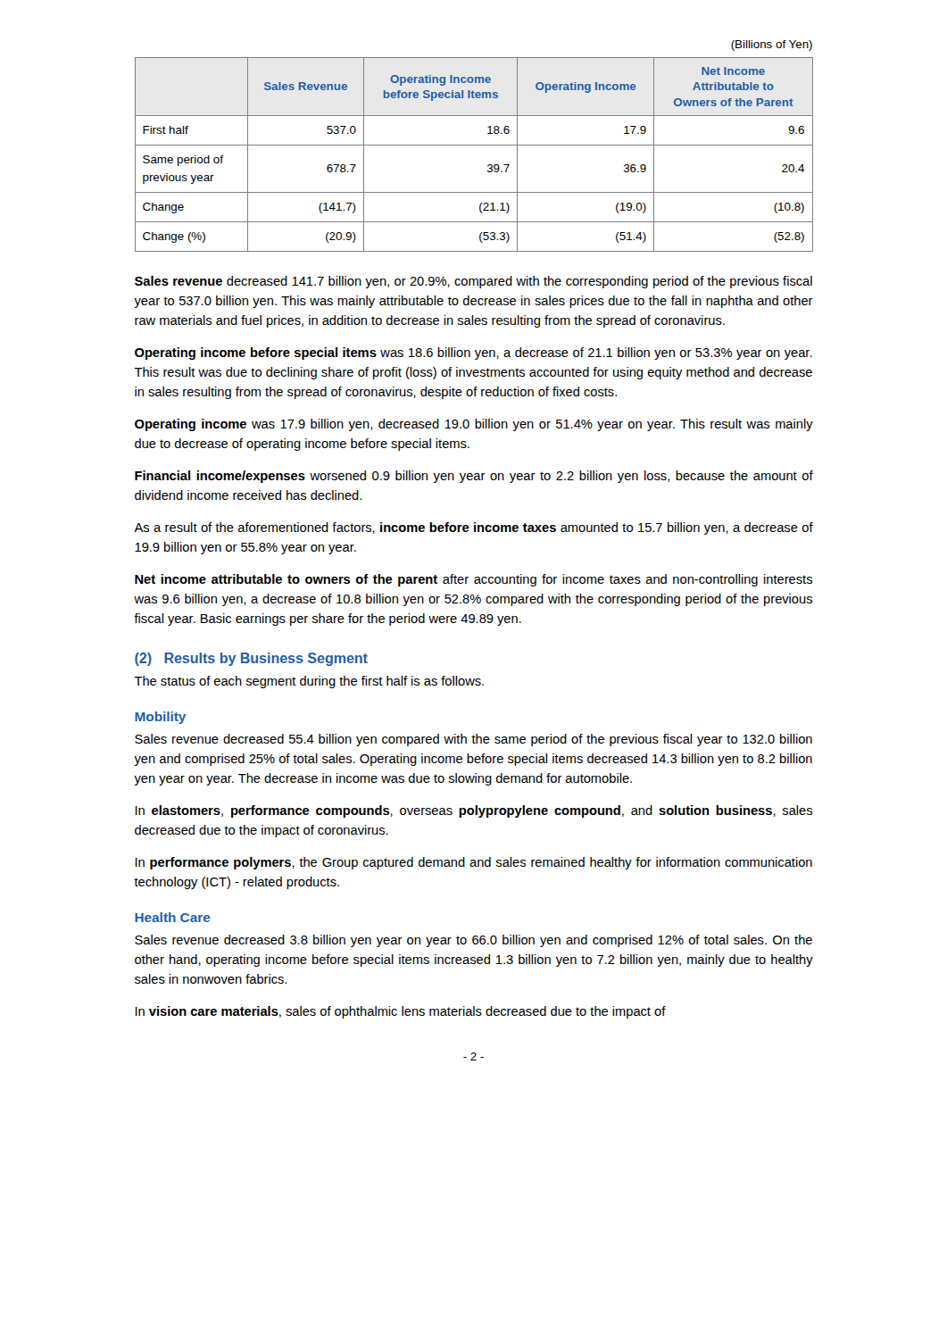(Billions of Yen)
| | Sales Revenue | Operating Income before Special Items | Operating Income | Net Income Attributable to Owners of the Parent |
| --- | --- | --- | --- | --- |
| First half | 537.0 | 18.6 | 17.9 | 9.6 |
| Same period of previous year | 678.7 | 39.7 | 36.9 | 20.4 |
| Change | (141.7) | (21.1) | (19.0) | (10.8) |
| Change (%) | (20.9) | (53.3) | (51.4) | (52.8) |
Sales revenue decreased 141.7 billion yen, or 20.9%, compared with the corresponding period of the previous fiscal year to 537.0 billion yen. This was mainly attributable to decrease in sales prices due to the fall in naphtha and other raw materials and fuel prices, in addition to decrease in sales resulting from the spread of coronavirus.
Operating income before special items was 18.6 billion yen, a decrease of 21.1 billion yen or 53.3% year on year. This result was due to declining share of profit (loss) of investments accounted for using equity method and decrease in sales resulting from the spread of coronavirus, despite of reduction of fixed costs.
Operating income was 17.9 billion yen, decreased 19.0 billion yen or 51.4% year on year. This result was mainly due to decrease of operating income before special items.
Financial income/expenses worsened 0.9 billion yen year on year to 2.2 billion yen loss, because the amount of dividend income received has declined.
As a result of the aforementioned factors, income before income taxes amounted to 15.7 billion yen, a decrease of 19.9 billion yen or 55.8% year on year.
Net income attributable to owners of the parent after accounting for income taxes and non-controlling interests was 9.6 billion yen, a decrease of 10.8 billion yen or 52.8% compared with the corresponding period of the previous fiscal year. Basic earnings per share for the period were 49.89 yen.
(2) Results by Business Segment
The status of each segment during the first half is as follows.
Mobility
Sales revenue decreased 55.4 billion yen compared with the same period of the previous fiscal year to 132.0 billion yen and comprised 25% of total sales. Operating income before special items decreased 14.3 billion yen to 8.2 billion yen year on year. The decrease in income was due to slowing demand for automobile.
In elastomers, performance compounds, overseas polypropylene compound, and solution business, sales decreased due to the impact of coronavirus.
In performance polymers, the Group captured demand and sales remained healthy for information communication technology (ICT) - related products.
Health Care
Sales revenue decreased 3.8 billion yen year on year to 66.0 billion yen and comprised 12% of total sales. On the other hand, operating income before special items increased 1.3 billion yen to 7.2 billion yen, mainly due to healthy sales in nonwoven fabrics.
In vision care materials, sales of ophthalmic lens materials decreased due to the impact of
- 2 -